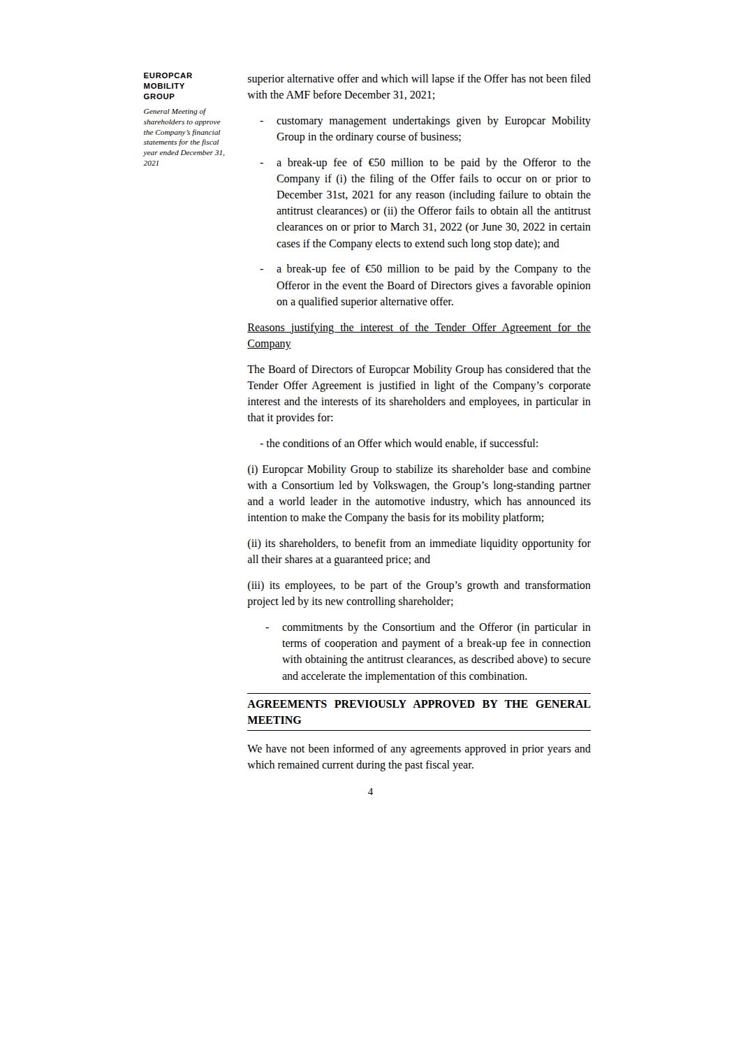Europcar
Mobility
Group
General Meeting of shareholders to approve the Company’s financial statements for the fiscal year ended December 31, 2021
superior alternative offer and which will lapse if the Offer has not been filed with the AMF before December 31, 2021;
customary management undertakings given by Europcar Mobility Group in the ordinary course of business;
a break-up fee of €50 million to be paid by the Offeror to the Company if (i) the filing of the Offer fails to occur on or prior to December 31st, 2021 for any reason (including failure to obtain the antitrust clearances) or (ii) the Offeror fails to obtain all the antitrust clearances on or prior to March 31, 2022 (or June 30, 2022 in certain cases if the Company elects to extend such long stop date); and
a break-up fee of €50 million to be paid by the Company to the Offeror in the event the Board of Directors gives a favorable opinion on a qualified superior alternative offer.
Reasons justifying the interest of the Tender Offer Agreement for the Company
The Board of Directors of Europcar Mobility Group has considered that the Tender Offer Agreement is justified in light of the Company’s corporate interest and the interests of its shareholders and employees, in particular in that it provides for:
- the conditions of an Offer which would enable, if successful:
(i) Europcar Mobility Group to stabilize its shareholder base and combine with a Consortium led by Volkswagen, the Group’s long-standing partner and a world leader in the automotive industry, which has announced its intention to make the Company the basis for its mobility platform;
(ii) its shareholders, to benefit from an immediate liquidity opportunity for all their shares at a guaranteed price; and
(iii) its employees, to be part of the Group’s growth and transformation project led by its new controlling shareholder;
commitments by the Consortium and the Offeror (in particular in terms of cooperation and payment of a break-up fee in connection with obtaining the antitrust clearances, as described above) to secure and accelerate the implementation of this combination.
AGREEMENTS PREVIOUSLY APPROVED BY THE GENERAL MEETING
We have not been informed of any agreements approved in prior years and which remained current during the past fiscal year.
4